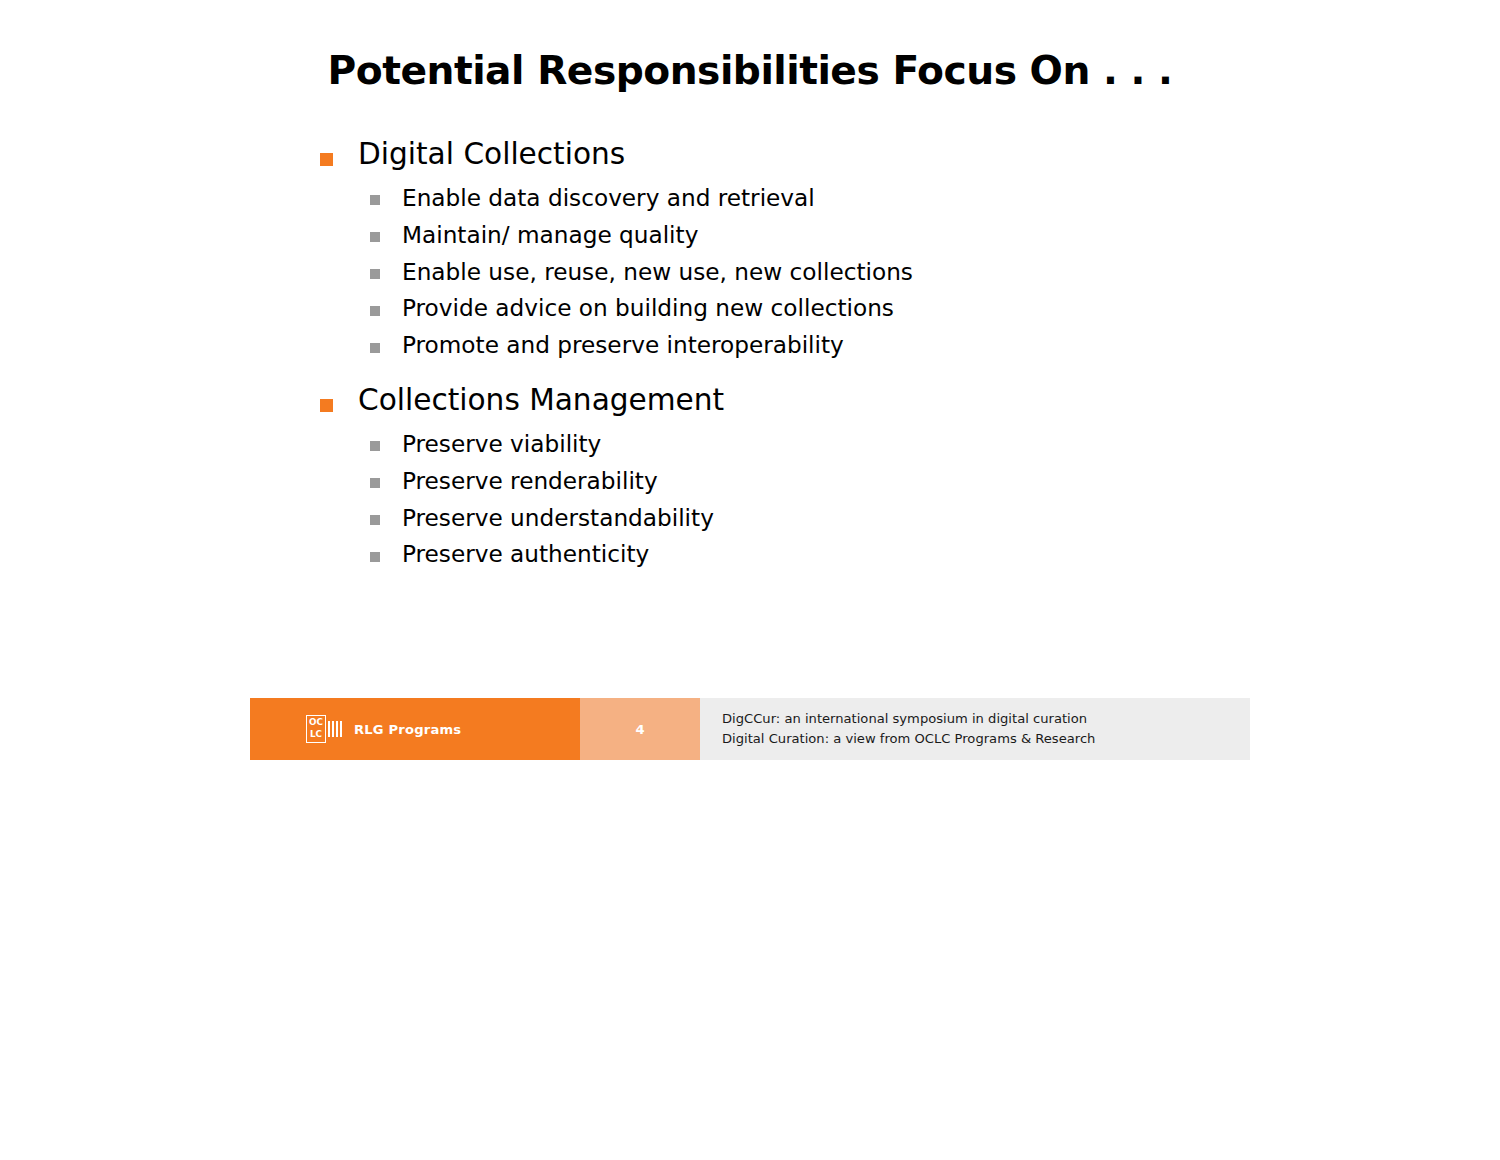Potential Responsibilities Focus On . . .
Digital Collections
Enable data discovery and retrieval
Maintain/ manage quality
Enable use, reuse, new use, new collections
Provide advice on building new collections
Promote and preserve interoperability
Collections Management
Preserve viability
Preserve renderability
Preserve understandability
Preserve authenticity
OC
LC RLG Programs
4
DigCCur: an international symposium in digital curation Digital Curation: a view from OCLC Programs & Research